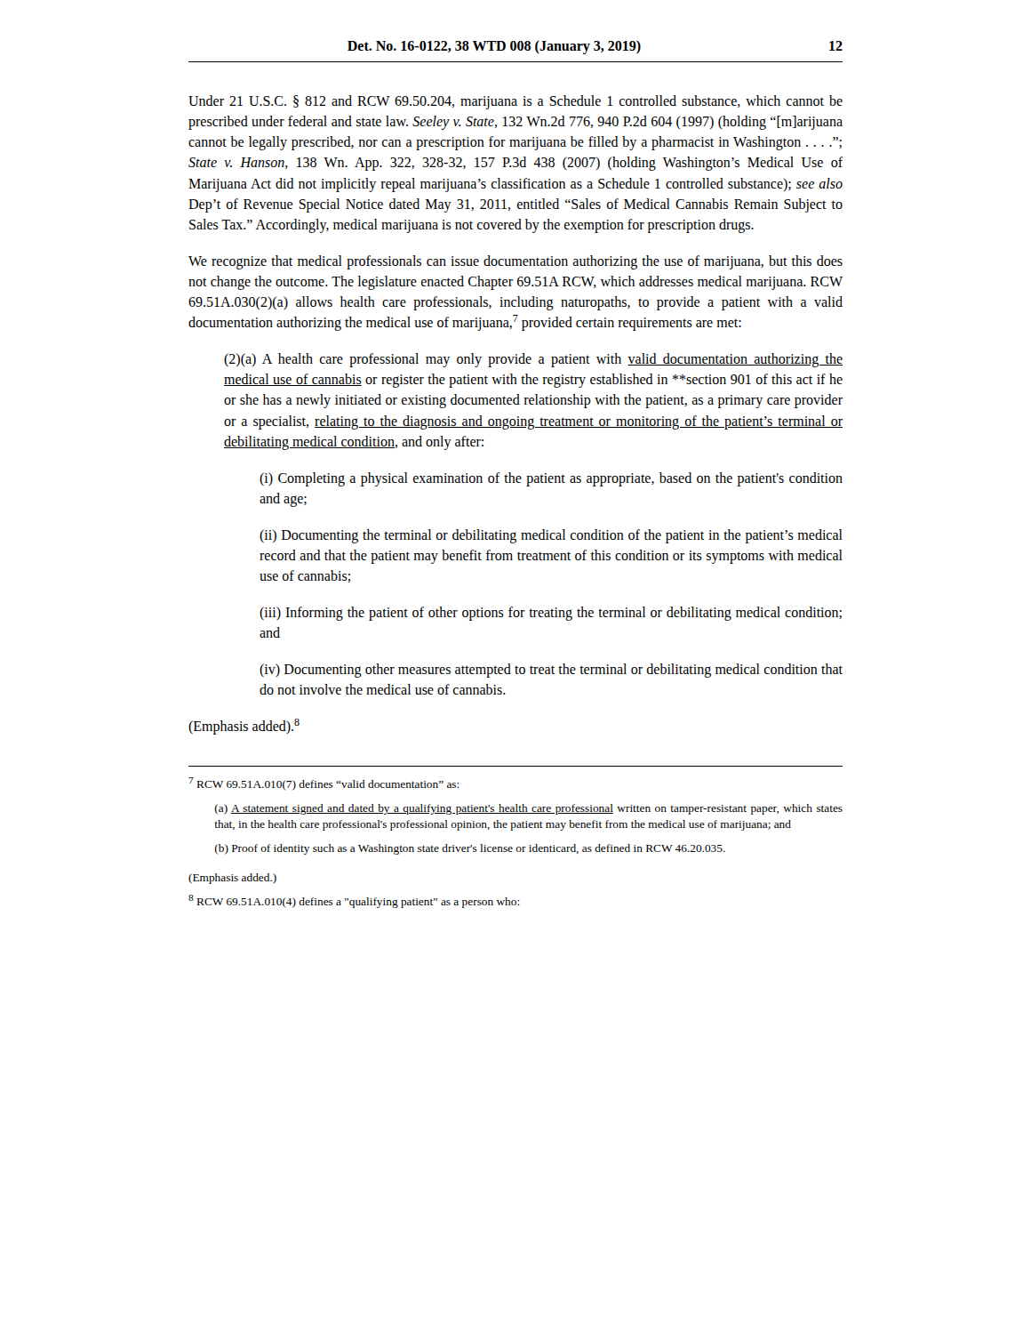Det. No. 16-0122, 38 WTD 008 (January 3, 2019) 12
Under 21 U.S.C. § 812 and RCW 69.50.204, marijuana is a Schedule 1 controlled substance, which cannot be prescribed under federal and state law. Seeley v. State, 132 Wn.2d 776, 940 P.2d 604 (1997) (holding “[m]arijuana cannot be legally prescribed, nor can a prescription for marijuana be filled by a pharmacist in Washington . . . .”; State v. Hanson, 138 Wn. App. 322, 328-32, 157 P.3d 438 (2007) (holding Washington’s Medical Use of Marijuana Act did not implicitly repeal marijuana’s classification as a Schedule 1 controlled substance); see also Dep’t of Revenue Special Notice dated May 31, 2011, entitled “Sales of Medical Cannabis Remain Subject to Sales Tax.” Accordingly, medical marijuana is not covered by the exemption for prescription drugs.
We recognize that medical professionals can issue documentation authorizing the use of marijuana, but this does not change the outcome. The legislature enacted Chapter 69.51A RCW, which addresses medical marijuana. RCW 69.51A.030(2)(a) allows health care professionals, including naturopaths, to provide a patient with a valid documentation authorizing the medical use of marijuana,7 provided certain requirements are met:
(2)(a) A health care professional may only provide a patient with valid documentation authorizing the medical use of cannabis or register the patient with the registry established in **section 901 of this act if he or she has a newly initiated or existing documented relationship with the patient, as a primary care provider or a specialist, relating to the diagnosis and ongoing treatment or monitoring of the patient’s terminal or debilitating medical condition, and only after:
(i) Completing a physical examination of the patient as appropriate, based on the patient's condition and age;
(ii) Documenting the terminal or debilitating medical condition of the patient in the patient’s medical record and that the patient may benefit from treatment of this condition or its symptoms with medical use of cannabis;
(iii) Informing the patient of other options for treating the terminal or debilitating medical condition; and
(iv) Documenting other measures attempted to treat the terminal or debilitating medical condition that do not involve the medical use of cannabis.
(Emphasis added).8
7 RCW 69.51A.010(7) defines “valid documentation” as:
(a) A statement signed and dated by a qualifying patient's health care professional written on tamper-resistant paper, which states that, in the health care professional's professional opinion, the patient may benefit from the medical use of marijuana; and
(b) Proof of identity such as a Washington state driver's license or identicard, as defined in RCW 46.20.035.
(Emphasis added.)
8 RCW 69.51A.010(4) defines a "qualifying patient" as a person who: